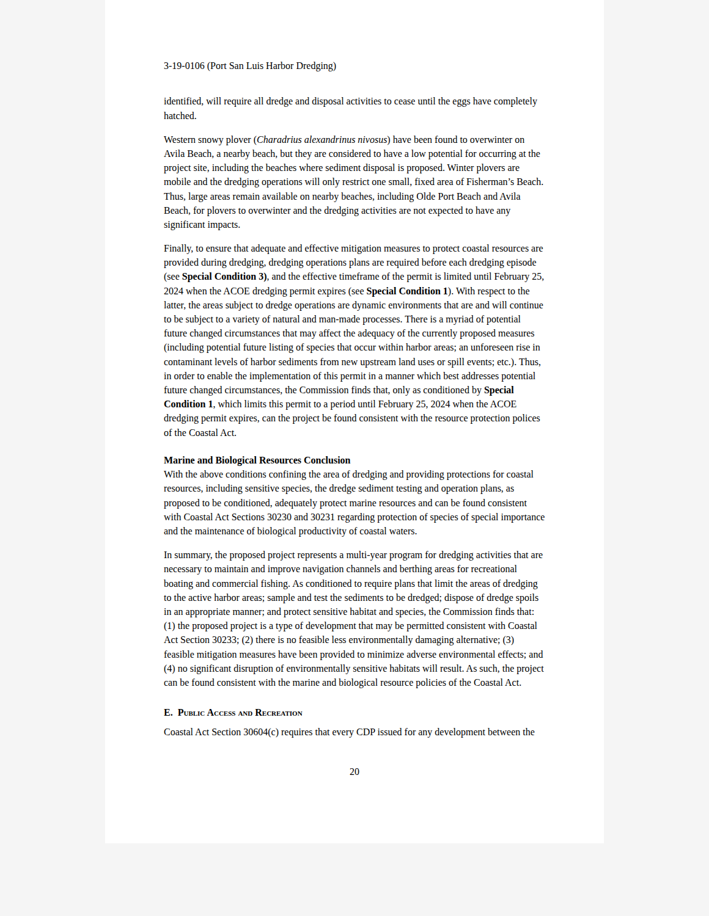3-19-0106 (Port San Luis Harbor Dredging)
identified, will require all dredge and disposal activities to cease until the eggs have completely hatched.
Western snowy plover (Charadrius alexandrinus nivosus) have been found to overwinter on Avila Beach, a nearby beach, but they are considered to have a low potential for occurring at the project site, including the beaches where sediment disposal is proposed. Winter plovers are mobile and the dredging operations will only restrict one small, fixed area of Fisherman’s Beach. Thus, large areas remain available on nearby beaches, including Olde Port Beach and Avila Beach, for plovers to overwinter and the dredging activities are not expected to have any significant impacts.
Finally, to ensure that adequate and effective mitigation measures to protect coastal resources are provided during dredging, dredging operations plans are required before each dredging episode (see Special Condition 3), and the effective timeframe of the permit is limited until February 25, 2024 when the ACOE dredging permit expires (see Special Condition 1). With respect to the latter, the areas subject to dredge operations are dynamic environments that are and will continue to be subject to a variety of natural and man-made processes. There is a myriad of potential future changed circumstances that may affect the adequacy of the currently proposed measures (including potential future listing of species that occur within harbor areas; an unforeseen rise in contaminant levels of harbor sediments from new upstream land uses or spill events; etc.). Thus, in order to enable the implementation of this permit in a manner which best addresses potential future changed circumstances, the Commission finds that, only as conditioned by Special Condition 1, which limits this permit to a period until February 25, 2024 when the ACOE dredging permit expires, can the project be found consistent with the resource protection polices of the Coastal Act.
Marine and Biological Resources Conclusion
With the above conditions confining the area of dredging and providing protections for coastal resources, including sensitive species, the dredge sediment testing and operation plans, as proposed to be conditioned, adequately protect marine resources and can be found consistent with Coastal Act Sections 30230 and 30231 regarding protection of species of special importance and the maintenance of biological productivity of coastal waters.
In summary, the proposed project represents a multi-year program for dredging activities that are necessary to maintain and improve navigation channels and berthing areas for recreational boating and commercial fishing. As conditioned to require plans that limit the areas of dredging to the active harbor areas; sample and test the sediments to be dredged; dispose of dredge spoils in an appropriate manner; and protect sensitive habitat and species, the Commission finds that: (1) the proposed project is a type of development that may be permitted consistent with Coastal Act Section 30233; (2) there is no feasible less environmentally damaging alternative; (3) feasible mitigation measures have been provided to minimize adverse environmental effects; and (4) no significant disruption of environmentally sensitive habitats will result. As such, the project can be found consistent with the marine and biological resource policies of the Coastal Act.
E. Public Access and Recreation
Coastal Act Section 30604(c) requires that every CDP issued for any development between the
20